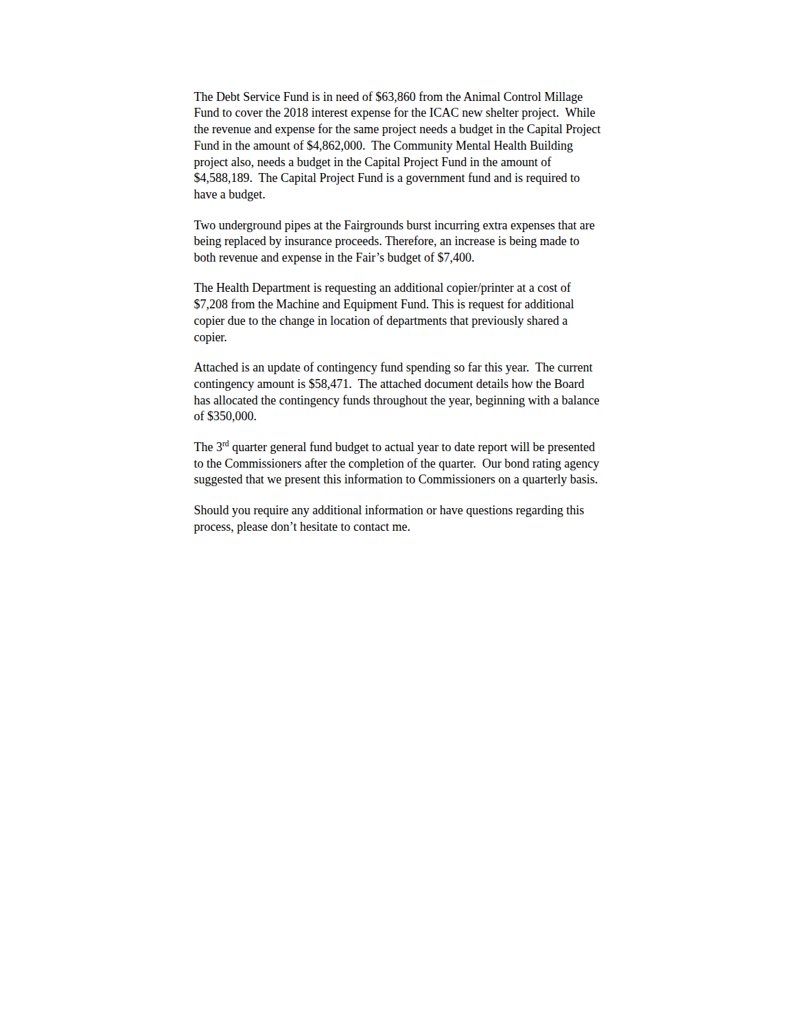The Debt Service Fund is in need of $63,860 from the Animal Control Millage Fund to cover the 2018 interest expense for the ICAC new shelter project. While the revenue and expense for the same project needs a budget in the Capital Project Fund in the amount of $4,862,000. The Community Mental Health Building project also, needs a budget in the Capital Project Fund in the amount of $4,588,189. The Capital Project Fund is a government fund and is required to have a budget.
Two underground pipes at the Fairgrounds burst incurring extra expenses that are being replaced by insurance proceeds. Therefore, an increase is being made to both revenue and expense in the Fair’s budget of $7,400.
The Health Department is requesting an additional copier/printer at a cost of $7,208 from the Machine and Equipment Fund. This is request for additional copier due to the change in location of departments that previously shared a copier.
Attached is an update of contingency fund spending so far this year. The current contingency amount is $58,471. The attached document details how the Board has allocated the contingency funds throughout the year, beginning with a balance of $350,000.
The 3rd quarter general fund budget to actual year to date report will be presented to the Commissioners after the completion of the quarter. Our bond rating agency suggested that we present this information to Commissioners on a quarterly basis.
Should you require any additional information or have questions regarding this process, please don’t hesitate to contact me.